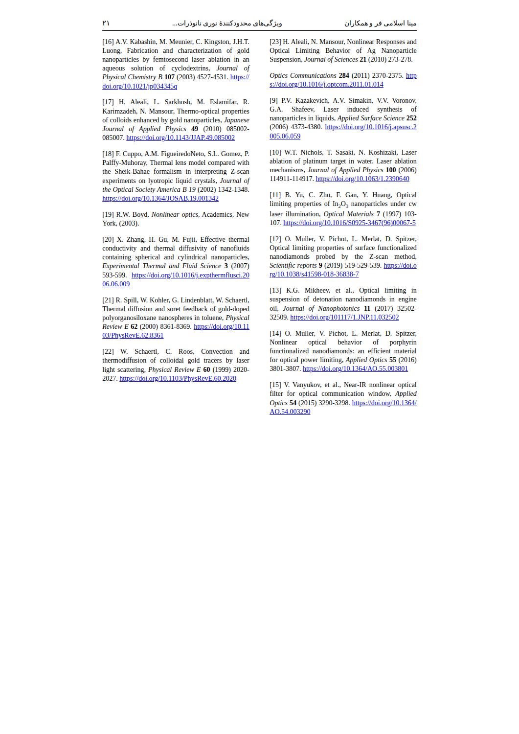مینا اسلامی فر و همکاران
ویژگی‌های محدودکنندهٔ نوری نانوذرات...
۲۱
[16] A.V. Kabashin, M. Meunier, C. Kingston, J.H.T. Luong, Fabrication and characterization of gold nanoparticles by femtosecond laser ablation in an aqueous solution of cyclodextrins, Journal of Physical Chemistry B 107 (2003) 4527-4531. https://doi.org/10.1021/jp034345q
[17] H. Aleali, L. Sarkhosh, M. Eslamifar, R. Karimzadeh, N. Mansour, Thermo-optical properties of colloids enhanced by gold nanoparticles, Japanese Journal of Applied Physics 49 (2010) 085002-085007. https://doi.org/10.1143/JJAP.49.085002
[18] F. Cuppo, A.M. FigueiredoNeto, S.L. Gomez, P. Palffy-Muhoray, Thermal lens model compared with the Sheik-Bahae formalism in interpreting Z-scan experiments on lyotropic liquid crystals, Journal of the Optical Society America B 19 (2002) 1342-1348. https://doi.org/10.1364/JOSAB.19.001342
[19] R.W. Boyd, Nonlinear optics, Academics, New York, (2003).
[20] X. Zhang, H. Gu, M. Fujii, Effective thermal conductivity and thermal diffusivity of nanofluids containing spherical and cylindrical nanoparticles, Experimental Thermal and Fluid Science 3 (2007) 593-599. https://doi.org/10.1016/j.expthermflusci.2006.06.009
[21] R. Spill, W. Kohler, G. Lindenblatt, W. Schaertl, Thermal diffusion and soret feedback of gold-doped polyorganosiloxane nanospheres in toluene, Physical Review E 62 (2000) 8361-8369. https://doi.org/10.1103/PhysRevE.62.8361
[22] W. Schaertl, C. Roos, Convection and thermodiffusion of colloidal gold tracers by laser light scattering, Physical Review E 60 (1999) 2020-2027. https://doi.org/10.1103/PhysRevE.60.2020
[23] H. Aleali, N. Mansour, Nonlinear Responses and Optical Limiting Behavior of Ag Nanoparticle Suspension, Journal of Sciences 21 (2010) 273-278.
Optics Communications 284 (2011) 2370-2375. https://doi.org/10.1016/j.optcom.2011.01.014
[9] P.V. Kazakevich, A.V. Simakin, V.V. Voronov, G.A. Shafeev, Laser induced synthesis of nanoparticles in liquids, Applied Surface Science 252 (2006) 4373-4380. https://doi.org/10.1016/j.apsusc.2005.06.059
[10] W.T. Nichols, T. Sasaki, N. Koshizaki, Laser ablation of platinum target in water. Laser ablation mechanisms, Journal of Applied Physics 100 (2006) 114911-114917. https://doi.org/10.1063/1.2390640
[11] B. Yu, C. Zhu, F. Gan, Y. Huang, Optical limiting properties of In2O3 nanoparticles under cw laser illumination, Optical Materials 7 (1997) 103-107. https://doi.org/10.1016/S0925-3467(96)00067-5
[12] O. Muller, V. Pichot, L. Merlat, D. Spitzer, Optical limiting properties of surface functionalized nanodiamonds probed by the Z-scan method, Scientific reports 9 (2019) 519-529-539. https://doi.org/10.1038/s41598-018-36838-7
[13] K.G. Mikheev, et al., Optical limiting in suspension of detonation nanodiamonds in engine oil, Journal of Nanophotonics 11 (2017) 32502-32509. https://doi.org/101117/1.JNP.11.032502
[14] O. Muller, V. Pichot, L. Merlat, D. Spitzer, Nonlinear optical behavior of porphyrin functionalized nanodiamonds: an efficient material for optical power limiting, Applied Optics 55 (2016) 3801-3807. https://doi.org/10.1364/AO.55.003801
[15] V. Vanyukov, et al., Near-IR nonlinear optical filter for optical communication window, Applied Optics 54 (2015) 3290-3298. https://doi.org/10.1364/AO.54.003290